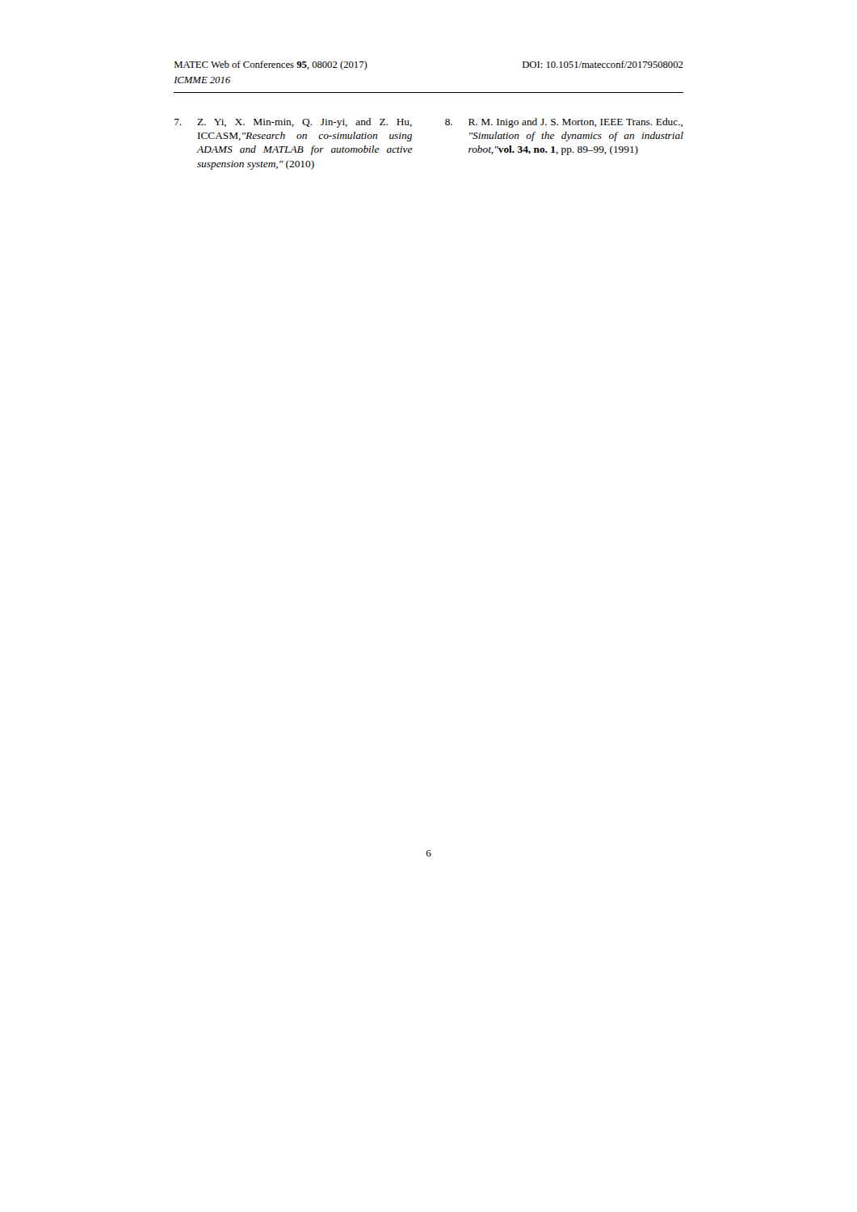MATEC Web of Conferences 95, 08002 (2017)
DOI: 10.1051/matecconf/20179508002
ICMME 2016
7. Z. Yi, X. Min-min, Q. Jin-yi, and Z. Hu, ICCASM,"Research on co-simulation using ADAMS and MATLAB for automobile active suspension system," (2010)
8. R. M. Inigo and J. S. Morton, IEEE Trans. Educ., "Simulation of the dynamics of an industrial robot,"vol. 34, no. 1, pp. 89–99, (1991)
6